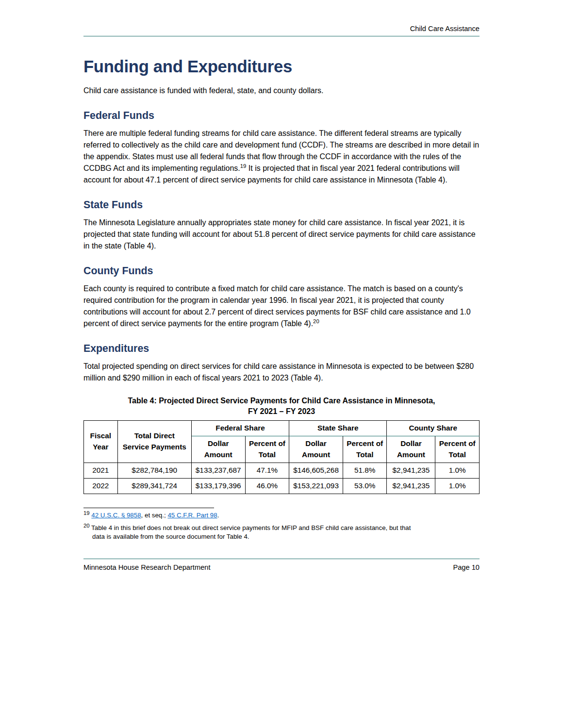Child Care Assistance
Funding and Expenditures
Child care assistance is funded with federal, state, and county dollars.
Federal Funds
There are multiple federal funding streams for child care assistance. The different federal streams are typically referred to collectively as the child care and development fund (CCDF). The streams are described in more detail in the appendix. States must use all federal funds that flow through the CCDF in accordance with the rules of the CCDBG Act and its implementing regulations.19 It is projected that in fiscal year 2021 federal contributions will account for about 47.1 percent of direct service payments for child care assistance in Minnesota (Table 4).
State Funds
The Minnesota Legislature annually appropriates state money for child care assistance. In fiscal year 2021, it is projected that state funding will account for about 51.8 percent of direct service payments for child care assistance in the state (Table 4).
County Funds
Each county is required to contribute a fixed match for child care assistance. The match is based on a county's required contribution for the program in calendar year 1996. In fiscal year 2021, it is projected that county contributions will account for about 2.7 percent of direct services payments for BSF child care assistance and 1.0 percent of direct service payments for the entire program (Table 4).20
Expenditures
Total projected spending on direct services for child care assistance in Minnesota is expected to be between $280 million and $290 million in each of fiscal years 2021 to 2023 (Table 4).
Table 4: Projected Direct Service Payments for Child Care Assistance in Minnesota,
FY 2021 – FY 2023
| Fiscal Year | Total Direct Service Payments | Federal Share | State Share | County Share |
| --- | --- | --- | --- | --- |
| Dollar Amount | Percent of Total | Dollar Amount | Percent of Total | Dollar Amount | Percent of Total |
| 2021 | $282,784,190 | $133,237,687 | 47.1% | $146,605,268 | 51.8% | $2,941,235 | 1.0% |
| 2022 | $289,341,724 | $133,179,396 | 46.0% | $153,221,093 | 53.0% | $2,941,235 | 1.0% |
19 42 U.S.C. § 9858, et seq.; 45 C.F.R. Part 98.
20 Table 4 in this brief does not break out direct service payments for MFIP and BSF child care assistance, but that data is available from the source document for Table 4.
Minnesota House Research Department Page 10